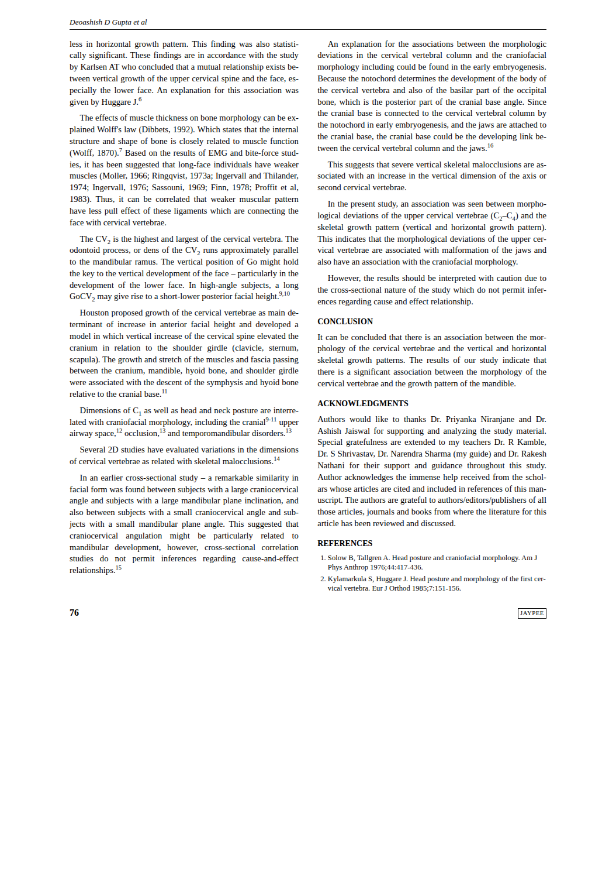Deoashish D Gupta et al
less in horizontal growth pattern. This finding was also statistically significant. These findings are in accordance with the study by Karlsen AT who concluded that a mutual relationship exists between vertical growth of the upper cervical spine and the face, especially the lower face. An explanation for this association was given by Huggare J.6
The effects of muscle thickness on bone morphology can be explained Wolff's law (Dibbets, 1992). Which states that the internal structure and shape of bone is closely related to muscle function (Wolff, 1870).7 Based on the results of EMG and bite-force studies, it has been suggested that long-face individuals have weaker muscles (Moller, 1966; Ringqvist, 1973a; Ingervall and Thilander, 1974; Ingervall, 1976; Sassouni, 1969; Finn, 1978; Proffit et al, 1983). Thus, it can be correlated that weaker muscular pattern have less pull effect of these ligaments which are connecting the face with cervical vertebrae.
The CV2 is the highest and largest of the cervical vertebra. The odontoid process, or dens of the CV2 runs approximately parallel to the mandibular ramus. The vertical position of Go might hold the key to the vertical development of the face – particularly in the development of the lower face. In high-angle subjects, a long GoCV2 may give rise to a short-lower posterior facial height.9,10
Houston proposed growth of the cervical vertebrae as main determinant of increase in anterior facial height and developed a model in which vertical increase of the cervical spine elevated the cranium in relation to the shoulder girdle (clavicle, sternum, scapula). The growth and stretch of the muscles and fascia passing between the cranium, mandible, hyoid bone, and shoulder girdle were associated with the descent of the symphysis and hyoid bone relative to the cranial base.11
Dimensions of C1 as well as head and neck posture are interrelated with craniofacial morphology, including the cranial9-11 upper airway space,12 occlusion,13 and temporomandibular disorders.13
Several 2D studies have evaluated variations in the dimensions of cervical vertebrae as related with skeletal malocclusions.14
In an earlier cross-sectional study – a remarkable similarity in facial form was found between subjects with a large craniocervical angle and subjects with a large mandibular plane inclination, and also between subjects with a small craniocervical angle and subjects with a small mandibular plane angle. This suggested that craniocervical angulation might be particularly related to mandibular development, however, cross-sectional correlation studies do not permit inferences regarding cause-and-effect relationships.15
An explanation for the associations between the morphologic deviations in the cervical vertebral column and the craniofacial morphology including could be found in the early embryogenesis. Because the notochord determines the development of the body of the cervical vertebra and also of the basilar part of the occipital bone, which is the posterior part of the cranial base angle. Since the cranial base is connected to the cervical vertebral column by the notochord in early embryogenesis, and the jaws are attached to the cranial base, the cranial base could be the developing link between the cervical vertebral column and the jaws.16
This suggests that severe vertical skeletal malocclusions are associated with an increase in the vertical dimension of the axis or second cervical vertebrae.
In the present study, an association was seen between morphological deviations of the upper cervical vertebrae (C2–C4) and the skeletal growth pattern (vertical and horizontal growth pattern). This indicates that the morphological deviations of the upper cervical vertebrae are associated with malformation of the jaws and also have an association with the craniofacial morphology.
However, the results should be interpreted with caution due to the cross-sectional nature of the study which do not permit inferences regarding cause and effect relationship.
Conclusion
It can be concluded that there is an association between the morphology of the cervical vertebrae and the vertical and horizontal skeletal growth patterns. The results of our study indicate that there is a significant association between the morphology of the cervical vertebrae and the growth pattern of the mandible.
Acknowledgments
Authors would like to thanks Dr. Priyanka Niranjane and Dr. Ashish Jaiswal for supporting and analyzing the study material. Special gratefulness are extended to my teachers Dr. R Kamble, Dr. S Shrivastav, Dr. Narendra Sharma (my guide) and Dr. Rakesh Nathani for their support and guidance throughout this study. Author acknowledges the immense help received from the scholars whose articles are cited and included in references of this manuscript. The authors are grateful to authors/editors/publishers of all those articles, journals and books from where the literature for this article has been reviewed and discussed.
References
Solow B, Tallgren A. Head posture and craniofacial morphology. Am J Phys Anthrop 1976;44:417-436.
Kylamarkula S, Huggare J. Head posture and morphology of the first cervical vertebra. Eur J Orthod 1985;7:151-156.
76 JAYPEE